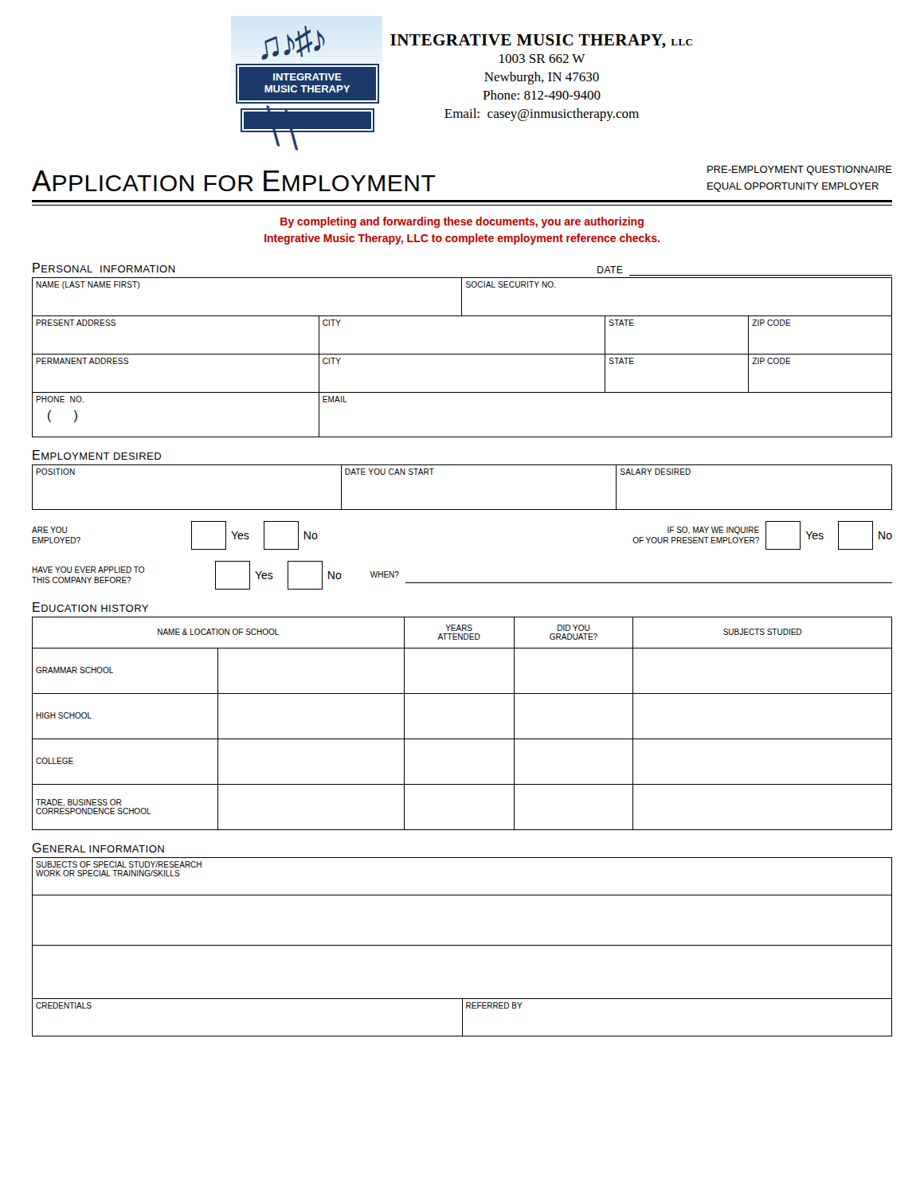♫♪♯♪
INTEGRATIVE
MUSIC THERAPY
╲╲
INTEGRATIVE MUSIC THERAPY, LLC
1003 SR 662 W
Newburgh, IN 47630
Phone: 812-490-9400
Email: casey@inmusictherapy.com
APPLICATION FOR EMPLOYMENT
PRE-EMPLOYMENT QUESTIONNAIRE
EQUAL OPPORTUNITY EMPLOYER
By completing and forwarding these documents, you are authorizing
Integrative Music Therapy, LLC to complete employment reference checks.
PERSONAL INFORMATION DATE
| NAME (LAST NAME FIRST) | SOCIAL SECURITY NO. |
| PRESENT ADDRESS | CITY | STATE | ZIP CODE |
| PERMANENT ADDRESS | CITY | STATE | ZIP CODE |
| PHONE NO. ( ) | EMAIL |
EMPLOYMENT DESIRED
| POSITION | DATE YOU CAN START | SALARY DESIRED |
ARE YOU
EMPLOYED?
Yes No
IF SO, MAY WE INQUIRE
OF YOUR PRESENT EMPLOYER?
Yes No
HAVE YOU EVER APPLIED TO
THIS COMPANY BEFORE?
Yes No WHEN?
EDUCATION HISTORY
| NAME & LOCATION OF SCHOOL | YEARS ATTENDED | DID YOU GRADUATE? | SUBJECTS STUDIED |
| --- | --- | --- | --- |
| GRAMMAR SCHOOL | | | | |
| HIGH SCHOOL | | | | |
| COLLEGE | | | | |
| TRADE, BUSINESS OR CORRESPONDENCE SCHOOL | | | | |
GENERAL INFORMATION
| SUBJECTS OF SPECIAL STUDY/RESEARCH WORK OR SPECIAL TRAINING/SKILLS |
| CREDENTIALS | REFERRED BY |